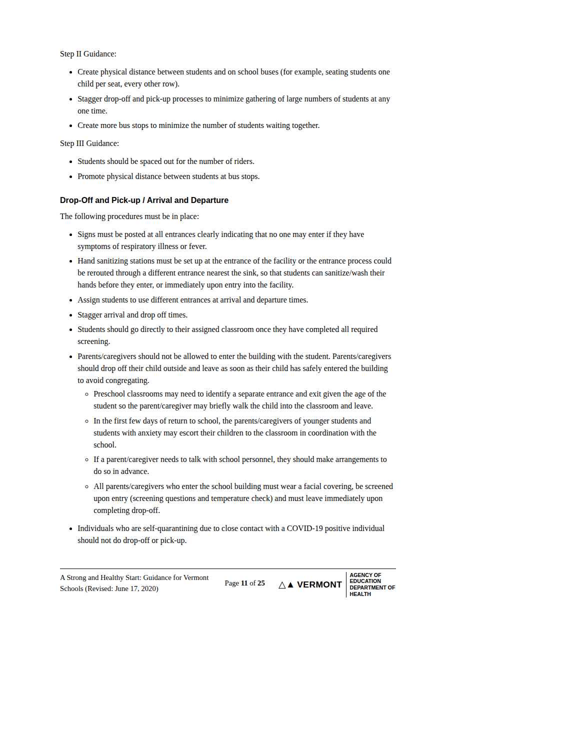Step II Guidance:
Create physical distance between students and on school buses (for example, seating students one child per seat, every other row).
Stagger drop-off and pick-up processes to minimize gathering of large numbers of students at any one time.
Create more bus stops to minimize the number of students waiting together.
Step III Guidance:
Students should be spaced out for the number of riders.
Promote physical distance between students at bus stops.
Drop-Off and Pick-up / Arrival and Departure
The following procedures must be in place:
Signs must be posted at all entrances clearly indicating that no one may enter if they have symptoms of respiratory illness or fever.
Hand sanitizing stations must be set up at the entrance of the facility or the entrance process could be rerouted through a different entrance nearest the sink, so that students can sanitize/wash their hands before they enter, or immediately upon entry into the facility.
Assign students to use different entrances at arrival and departure times.
Stagger arrival and drop off times.
Students should go directly to their assigned classroom once they have completed all required screening.
Parents/caregivers should not be allowed to enter the building with the student. Parents/caregivers should drop off their child outside and leave as soon as their child has safely entered the building to avoid congregating.
Preschool classrooms may need to identify a separate entrance and exit given the age of the student so the parent/caregiver may briefly walk the child into the classroom and leave.
In the first few days of return to school, the parents/caregivers of younger students and students with anxiety may escort their children to the classroom in coordination with the school.
If a parent/caregiver needs to talk with school personnel, they should make arrangements to do so in advance.
All parents/caregivers who enter the school building must wear a facial covering, be screened upon entry (screening questions and temperature check) and must leave immediately upon completing drop-off.
Individuals who are self-quarantining due to close contact with a COVID-19 positive individual should not do drop-off or pick-up.
A Strong and Healthy Start: Guidance for Vermont Schools (Revised: June 17, 2020)
Page 11 of 25
△▲ VERMONT AGENCY OF EDUCATION
DEPARTMENT OF HEALTH